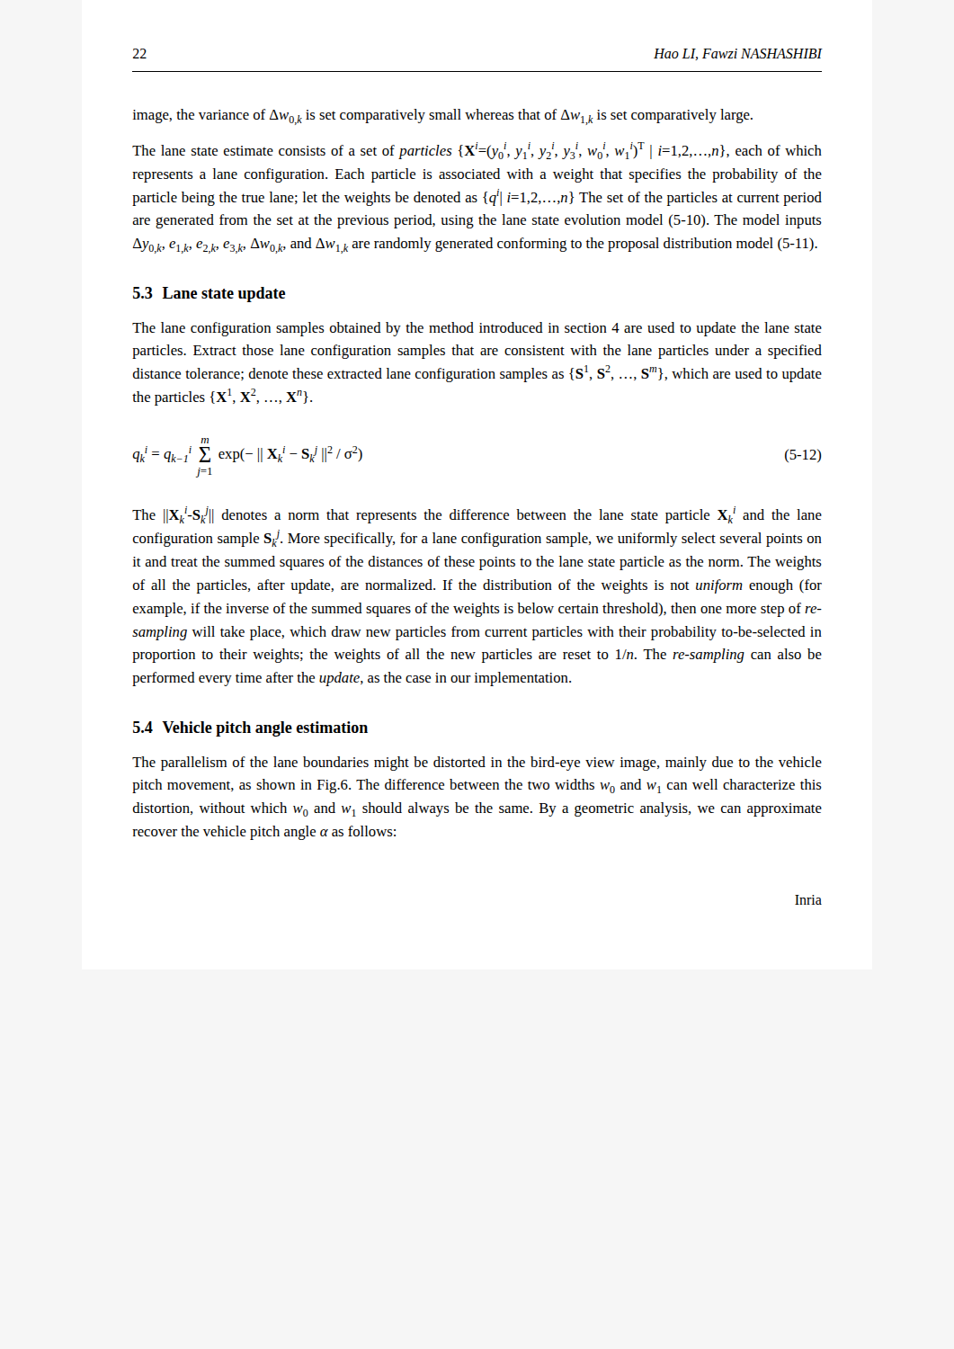22 Hao LI, Fawzi NASHASHIBI
image, the variance of Δw0,k is set comparatively small whereas that of Δw1,k is set comparatively large.
The lane state estimate consists of a set of particles {Xi=(y0i, y1i, y2i, y3i, w0i, w1i)T | i=1,2,…,n}, each of which represents a lane configuration. Each particle is associated with a weight that specifies the probability of the particle being the true lane; let the weights be denoted as {qi| i=1,2,…,n} The set of the particles at current period are generated from the set at the previous period, using the lane state evolution model (5-10). The model inputs Δy0,k, e1,k, e2,k, e3,k, Δw0,k, and Δw1,k are randomly generated conforming to the proposal distribution model (5-11).
5.3 Lane state update
The lane configuration samples obtained by the method introduced in section 4 are used to update the lane state particles. Extract those lane configuration samples that are consistent with the lane particles under a specified distance tolerance; denote these extracted lane configuration samples as {S1, S2, …, Sm}, which are used to update the particles {X1, X2, …, Xn}.
qki = qk−1i m
Σ
j=1 exp(− || Xki − Skj ||2 / σ2) (5-12)
The ||Xki-Skj|| denotes a norm that represents the difference between the lane state particle Xki and the lane configuration sample Skj. More specifically, for a lane configuration sample, we uniformly select several points on it and treat the summed squares of the distances of these points to the lane state particle as the norm. The weights of all the particles, after update, are normalized. If the distribution of the weights is not uniform enough (for example, if the inverse of the summed squares of the weights is below certain threshold), then one more step of re-sampling will take place, which draw new particles from current particles with their probability to-be-selected in proportion to their weights; the weights of all the new particles are reset to 1/n. The re-sampling can also be performed every time after the update, as the case in our implementation.
5.4 Vehicle pitch angle estimation
The parallelism of the lane boundaries might be distorted in the bird-eye view image, mainly due to the vehicle pitch movement, as shown in Fig.6. The difference between the two widths w0 and w1 can well characterize this distortion, without which w0 and w1 should always be the same. By a geometric analysis, we can approximate recover the vehicle pitch angle α as follows:
Inria